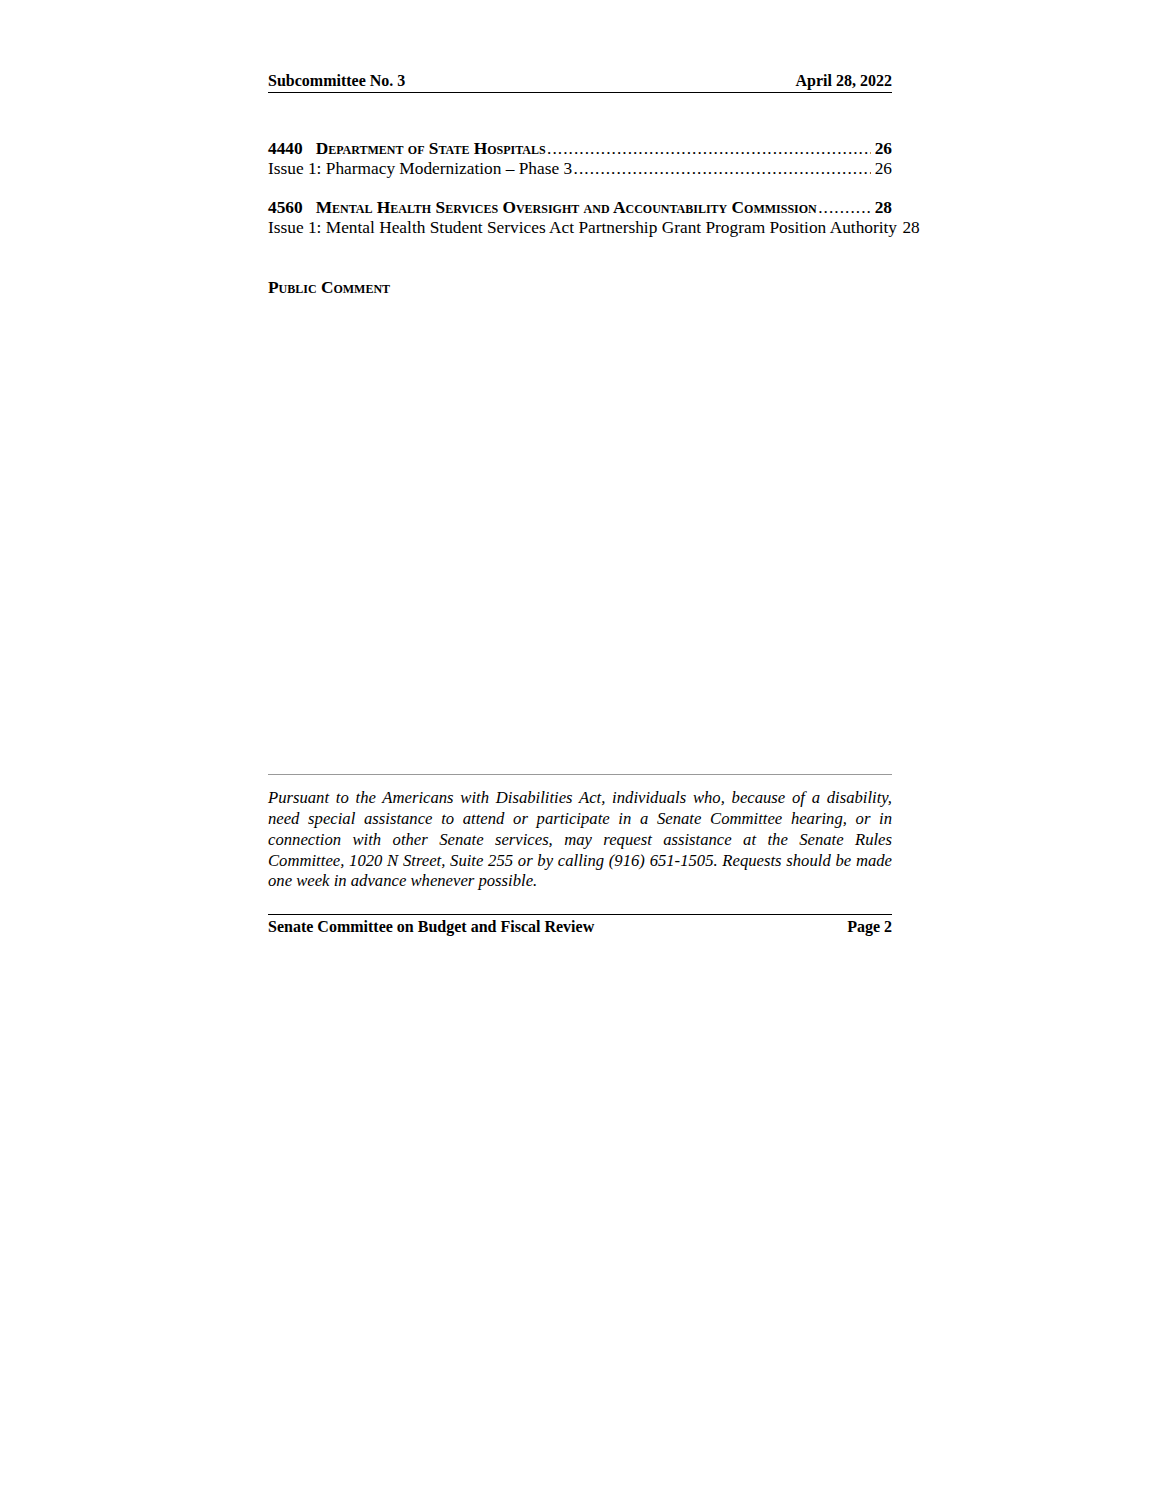Subcommittee No. 3
April 28, 2022
4440 Department of State Hospitals .......................................................................................... 26
Issue 1: Pharmacy Modernization – Phase 3 .......................................................................................... 26
4560 Mental Health Services Oversight and Accountability Commission ....................... 28
Issue 1: Mental Health Student Services Act Partnership Grant Program Position Authority ................ 28
Public Comment
Pursuant to the Americans with Disabilities Act, individuals who, because of a disability, need special assistance to attend or participate in a Senate Committee hearing, or in connection with other Senate services, may request assistance at the Senate Rules Committee, 1020 N Street, Suite 255 or by calling (916) 651-1505. Requests should be made one week in advance whenever possible.
Senate Committee on Budget and Fiscal Review
Page 2